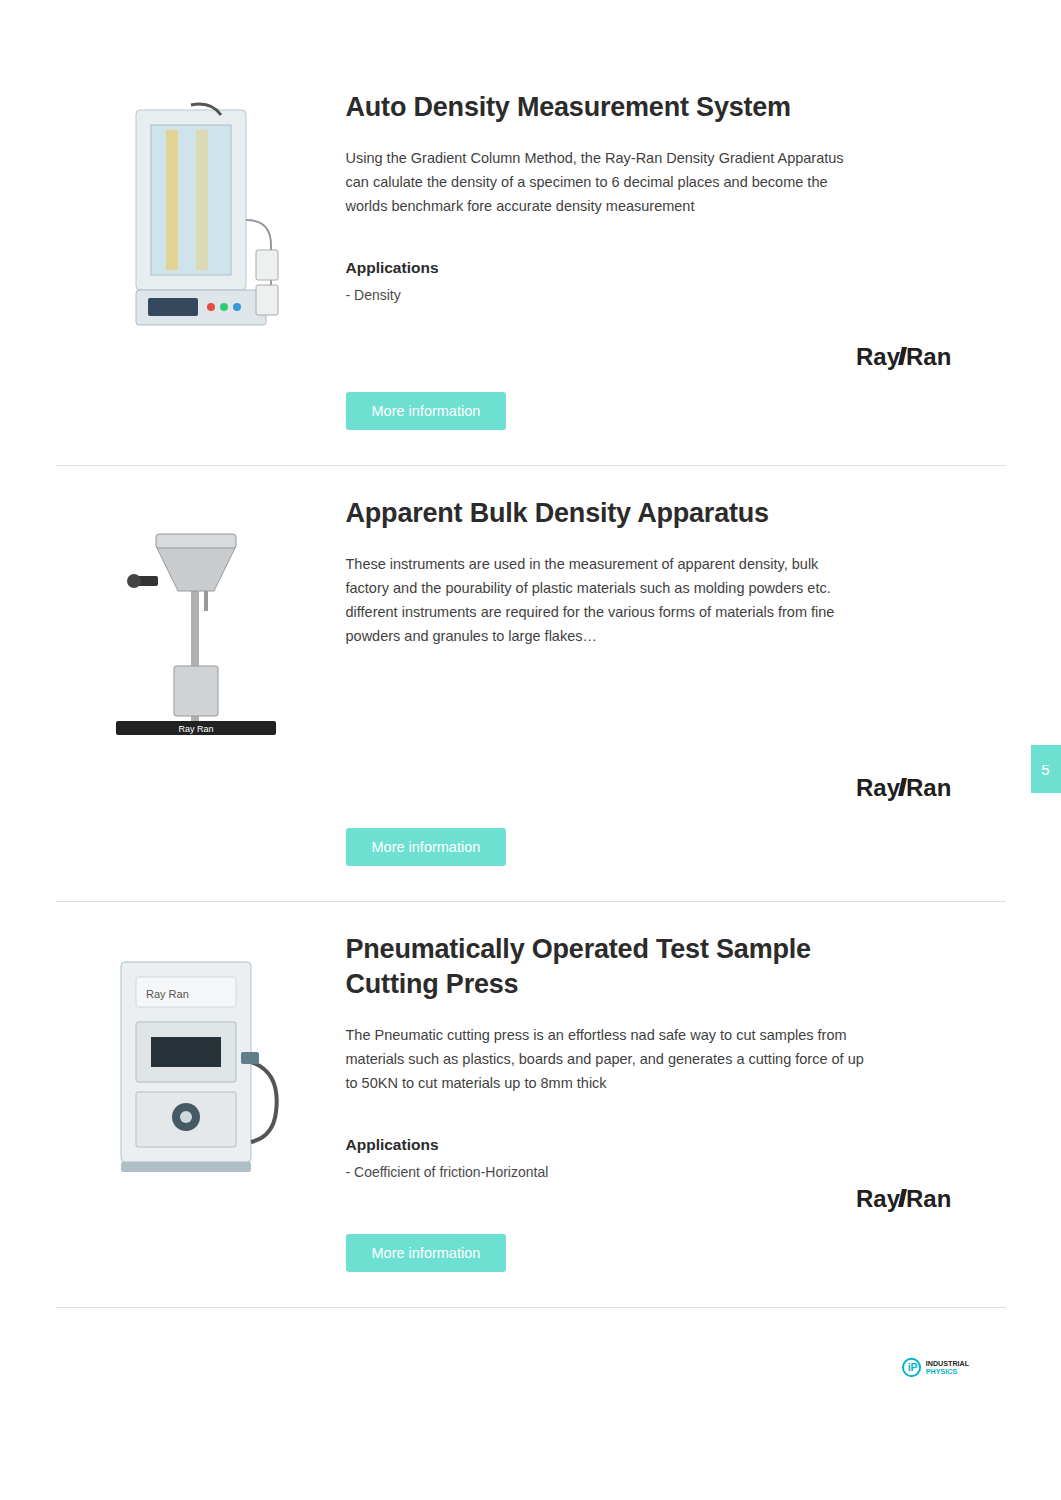5
Auto Density Measurement System
Using the Gradient Column Method, the Ray-Ran Density Gradient Apparatus can calulate the density of a specimen to 6 decimal places and become the worlds benchmark fore accurate density measurement
Applications
- Density
More information
Apparent Bulk Density Apparatus
These instruments are used in the measurement of apparent density, bulk factory and the pourability of plastic materials such as molding powders etc. different instruments are required for the various forms of materials from fine powders and granules to large flakes…
More information
Pneumatically Operated Test Sample
Cutting Press
The Pneumatic cutting press is an effortless nad safe way to cut samples from materials such as plastics, boards and paper, and generates a cutting force of up to 50KN to cut materials up to 8mm thick
Applications
- Coefficient of friction-Horizontal
More information